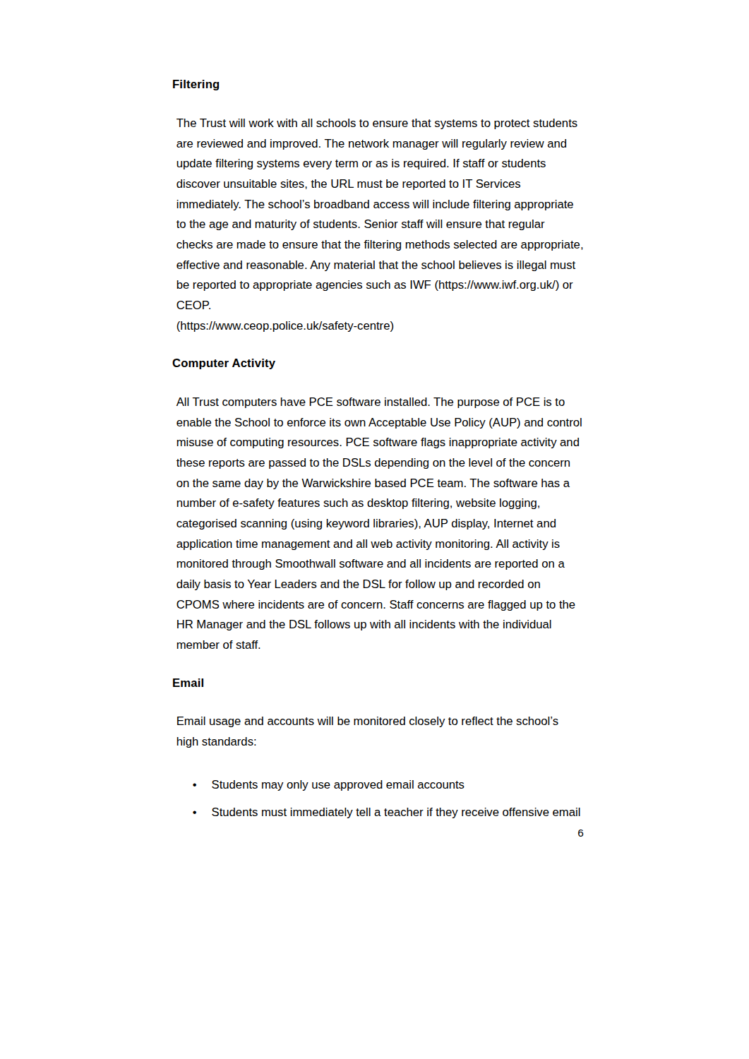Filtering
The Trust will work with all schools to ensure that systems to protect students are reviewed and improved. The network manager will regularly review and update filtering systems every term or as is required. If staff or students discover unsuitable sites, the URL must be reported to IT Services immediately. The school’s broadband access will include filtering appropriate to the age and maturity of students. Senior staff will ensure that regular checks are made to ensure that the filtering methods selected are appropriate, effective and reasonable. Any material that the school believes is illegal must be reported to appropriate agencies such as IWF (https://www.iwf.org.uk/) or CEOP.
(https://www.ceop.police.uk/safety-centre)
Computer Activity
All Trust computers have PCE software installed. The purpose of PCE is to enable the School to enforce its own Acceptable Use Policy (AUP) and control misuse of computing resources. PCE software flags inappropriate activity and these reports are passed to the DSLs depending on the level of the concern on the same day by the Warwickshire based PCE team. The software has a number of e-safety features such as desktop filtering, website logging, categorised scanning (using keyword libraries), AUP display, Internet and application time management and all web activity monitoring. All activity is monitored through Smoothwall software and all incidents are reported on a daily basis to Year Leaders and the DSL for follow up and recorded on CPOMS where incidents are of concern. Staff concerns are flagged up to the HR Manager and the DSL follows up with all incidents with the individual member of staff.
Email
Email usage and accounts will be monitored closely to reflect the school’s high standards:
Students may only use approved email accounts
Students must immediately tell a teacher if they receive offensive email
6